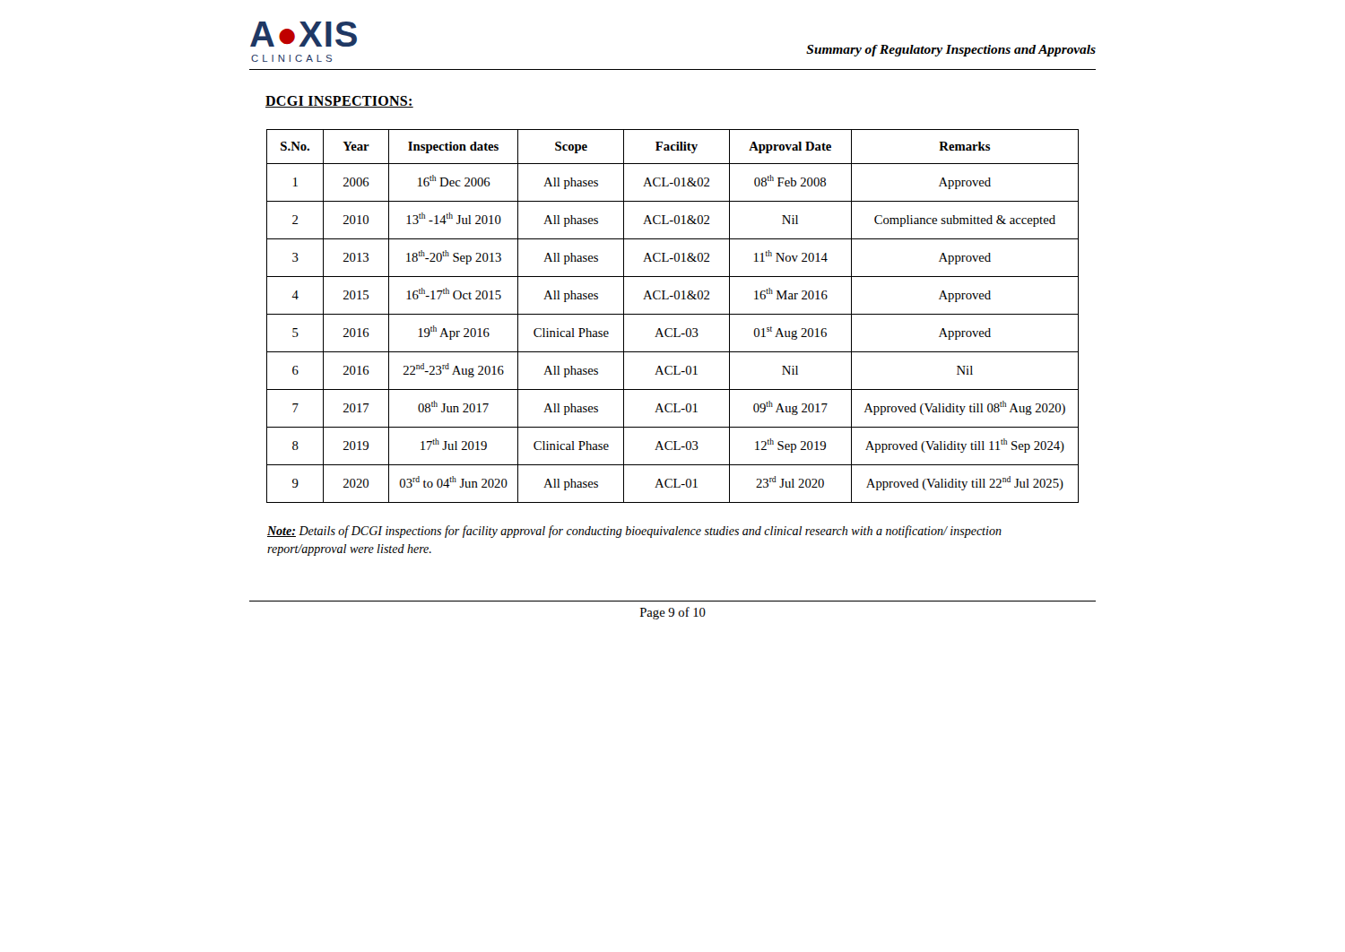A●XIS
CLINICALS
Summary of Regulatory Inspections and Approvals
DCGI INSPECTIONS:
| S.No. | Year | Inspection dates | Scope | Facility | Approval Date | Remarks |
| --- | --- | --- | --- | --- | --- | --- |
| 1 | 2006 | 16 th Dec 2006 | All phases | ACL-01&02 | 08 th Feb 2008 | Approved |
| 2 | 2010 | 13 th -14 th Jul 2010 | All phases | ACL-01&02 | Nil | Compliance submitted & accepted |
| 3 | 2013 | 18 th -20 th Sep 2013 | All phases | ACL-01&02 | 11 th Nov 2014 | Approved |
| 4 | 2015 | 16 th -17 th Oct 2015 | All phases | ACL-01&02 | 16 th Mar 2016 | Approved |
| 5 | 2016 | 19 th Apr 2016 | Clinical Phase | ACL-03 | 01 st Aug 2016 | Approved |
| 6 | 2016 | 22 nd -23 rd Aug 2016 | All phases | ACL-01 | Nil | Nil |
| 7 | 2017 | 08 th Jun 2017 | All phases | ACL-01 | 09 th Aug 2017 | Approved (Validity till 08 th Aug 2020) |
| 8 | 2019 | 17 th Jul 2019 | Clinical Phase | ACL-03 | 12 th Sep 2019 | Approved (Validity till 11 th Sep 2024) |
| 9 | 2020 | 03 rd to 04 th Jun 2020 | All phases | ACL-01 | 23 rd Jul 2020 | Approved (Validity till 22 nd Jul 2025) |
Note: Details of DCGI inspections for facility approval for conducting bioequivalence studies and clinical research with a notification/ inspection report/approval were listed here.
Page 9 of 10